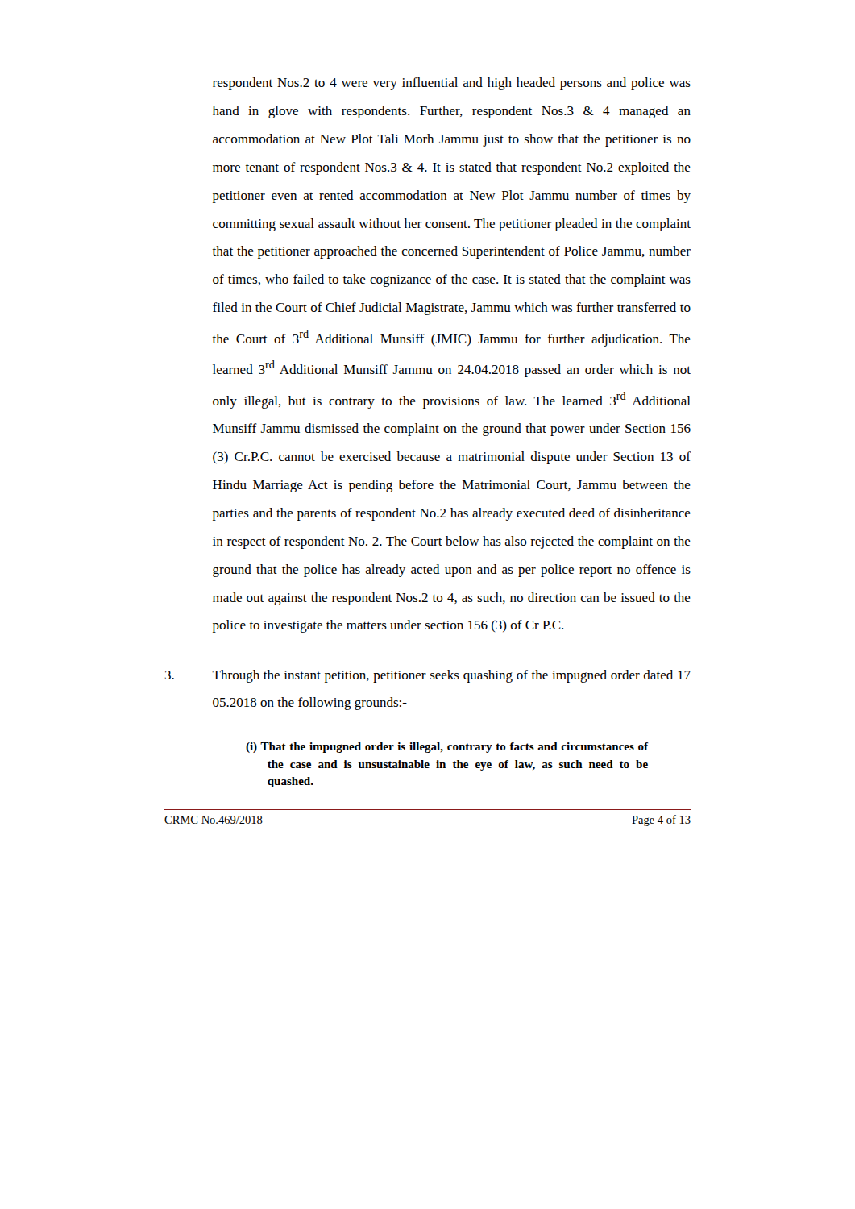respondent Nos.2 to 4 were very influential and high headed persons and police was hand in glove with respondents. Further, respondent Nos.3 & 4 managed an accommodation at New Plot Tali Morh Jammu just to show that the petitioner is no more tenant of respondent Nos.3 & 4. It is stated that respondent No.2 exploited the petitioner even at rented accommodation at New Plot Jammu number of times by committing sexual assault without her consent. The petitioner pleaded in the complaint that the petitioner approached the concerned Superintendent of Police Jammu, number of times, who failed to take cognizance of the case. It is stated that the complaint was filed in the Court of Chief Judicial Magistrate, Jammu which was further transferred to the Court of 3rd Additional Munsiff (JMIC) Jammu for further adjudication. The learned 3rd Additional Munsiff Jammu on 24.04.2018 passed an order which is not only illegal, but is contrary to the provisions of law. The learned 3rd Additional Munsiff Jammu dismissed the complaint on the ground that power under Section 156 (3) Cr.P.C. cannot be exercised because a matrimonial dispute under Section 13 of Hindu Marriage Act is pending before the Matrimonial Court, Jammu between the parties and the parents of respondent No.2 has already executed deed of disinheritance in respect of respondent No. 2. The Court below has also rejected the complaint on the ground that the police has already acted upon and as per police report no offence is made out against the respondent Nos.2 to 4, as such, no direction can be issued to the police to investigate the matters under section 156 (3) of Cr P.C.
3.
Through the instant petition, petitioner seeks quashing of the impugned order dated 17 05.2018 on the following grounds:-
(i) That the impugned order is illegal, contrary to facts and circumstances of the case and is unsustainable in the eye of law, as such need to be quashed.
CRMC No.469/2018
Page 4 of 13